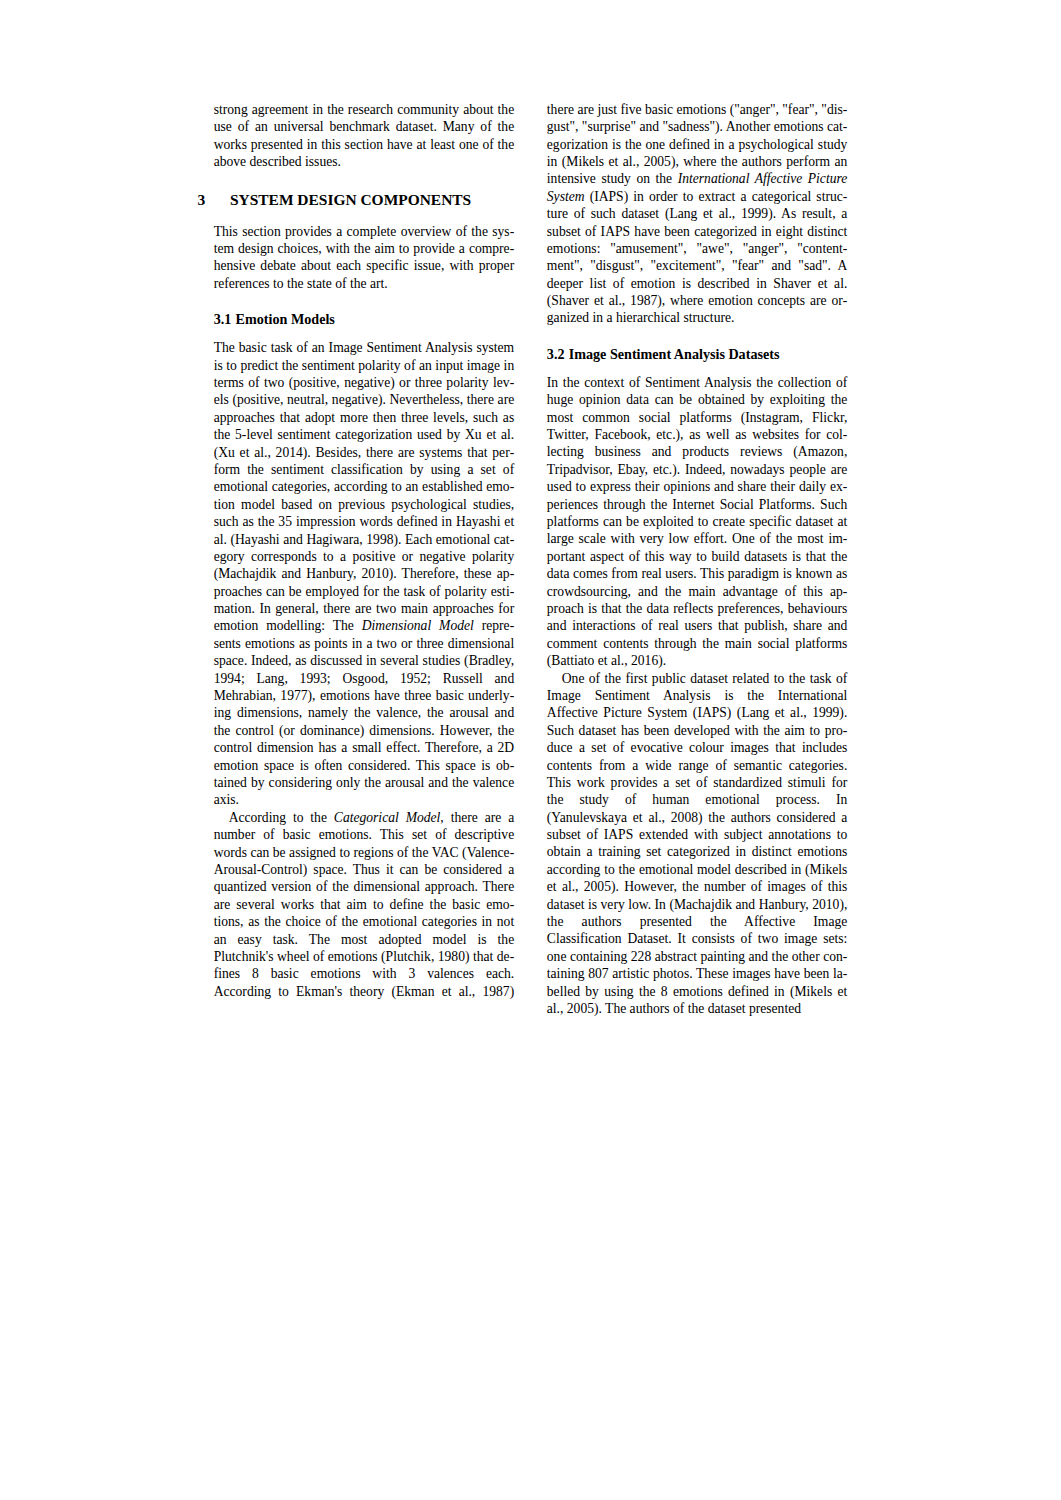strong agreement in the research community about the use of an universal benchmark dataset. Many of the works presented in this section have at least one of the above described issues.
3 SYSTEM DESIGN COMPONENTS
This section provides a complete overview of the system design choices, with the aim to provide a comprehensive debate about each specific issue, with proper references to the state of the art.
3.1 Emotion Models
The basic task of an Image Sentiment Analysis system is to predict the sentiment polarity of an input image in terms of two (positive, negative) or three polarity levels (positive, neutral, negative). Nevertheless, there are approaches that adopt more then three levels, such as the 5-level sentiment categorization used by Xu et al. (Xu et al., 2014). Besides, there are systems that perform the sentiment classification by using a set of emotional categories, according to an established emotion model based on previous psychological studies, such as the 35 impression words defined in Hayashi et al. (Hayashi and Hagiwara, 1998). Each emotional category corresponds to a positive or negative polarity (Machajdik and Hanbury, 2010). Therefore, these approaches can be employed for the task of polarity estimation. In general, there are two main approaches for emotion modelling: The Dimensional Model represents emotions as points in a two or three dimensional space. Indeed, as discussed in several studies (Bradley, 1994; Lang, 1993; Osgood, 1952; Russell and Mehrabian, 1977), emotions have three basic underlying dimensions, namely the valence, the arousal and the control (or dominance) dimensions. However, the control dimension has a small effect. Therefore, a 2D emotion space is often considered. This space is obtained by considering only the arousal and the valence axis.
According to the Categorical Model, there are a number of basic emotions. This set of descriptive words can be assigned to regions of the VAC (Valence-Arousal-Control) space. Thus it can be considered a quantized version of the dimensional approach. There are several works that aim to define the basic emotions, as the choice of the emotional categories in not an easy task. The most adopted model is the Plutchnik's wheel of emotions (Plutchik, 1980) that defines 8 basic emotions with 3 valences each. According to Ekman's theory (Ekman et al., 1987) there are just five basic emotions ("anger", "fear", "disgust", "surprise" and "sadness"). Another emotions categorization is the one defined in a psychological study in (Mikels et al., 2005), where the authors perform an intensive study on the International Affective Picture System (IAPS) in order to extract a categorical structure of such dataset (Lang et al., 1999). As result, a subset of IAPS have been categorized in eight distinct emotions: "amusement", "awe", "anger", "contentment", "disgust", "excitement", "fear" and "sad". A deeper list of emotion is described in Shaver et al. (Shaver et al., 1987), where emotion concepts are organized in a hierarchical structure.
3.2 Image Sentiment Analysis Datasets
In the context of Sentiment Analysis the collection of huge opinion data can be obtained by exploiting the most common social platforms (Instagram, Flickr, Twitter, Facebook, etc.), as well as websites for collecting business and products reviews (Amazon, Tripadvisor, Ebay, etc.). Indeed, nowadays people are used to express their opinions and share their daily experiences through the Internet Social Platforms. Such platforms can be exploited to create specific dataset at large scale with very low effort. One of the most important aspect of this way to build datasets is that the data comes from real users. This paradigm is known as crowdsourcing, and the main advantage of this approach is that the data reflects preferences, behaviours and interactions of real users that publish, share and comment contents through the main social platforms (Battiato et al., 2016).
One of the first public dataset related to the task of Image Sentiment Analysis is the International Affective Picture System (IAPS) (Lang et al., 1999). Such dataset has been developed with the aim to produce a set of evocative colour images that includes contents from a wide range of semantic categories. This work provides a set of standardized stimuli for the study of human emotional process. In (Yanulevskaya et al., 2008) the authors considered a subset of IAPS extended with subject annotations to obtain a training set categorized in distinct emotions according to the emotional model described in (Mikels et al., 2005). However, the number of images of this dataset is very low. In (Machajdik and Hanbury, 2010), the authors presented the Affective Image Classification Dataset. It consists of two image sets: one containing 228 abstract painting and the other containing 807 artistic photos. These images have been labelled by using the 8 emotions defined in (Mikels et al., 2005). The authors of the dataset presented